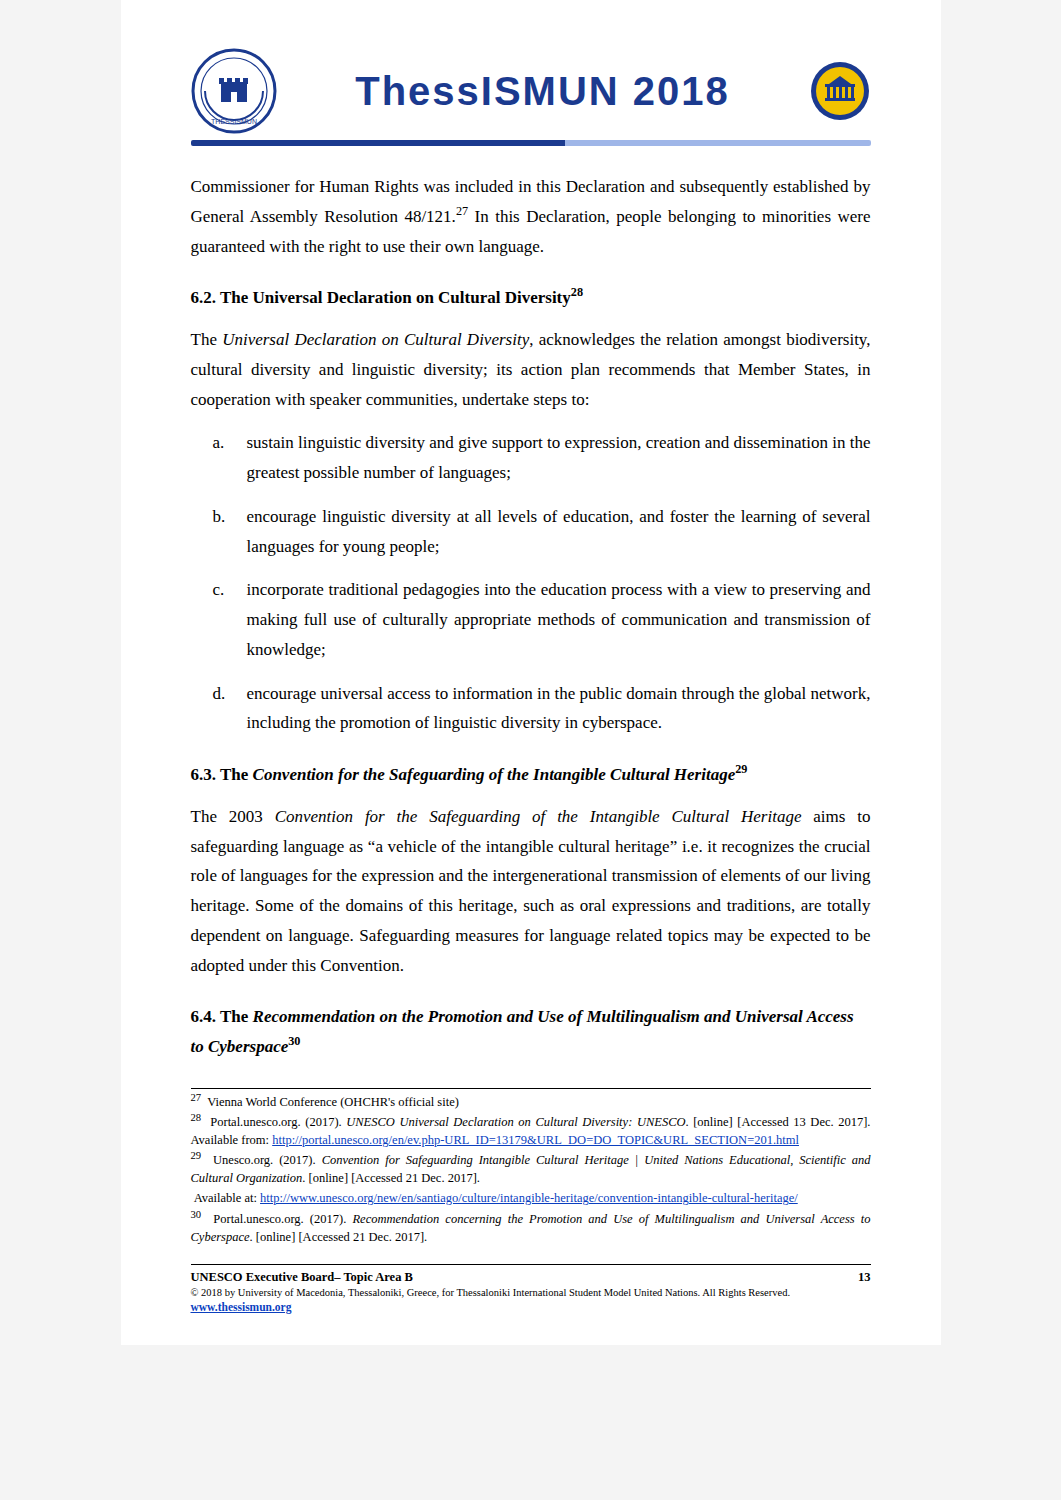THESSISMUN
ThessISMUN 2018
Commissioner for Human Rights was included in this Declaration and subsequently established by General Assembly Resolution 48/121.27 In this Declaration, people belonging to minorities were guaranteed with the right to use their own language.
6.2. The Universal Declaration on Cultural Diversity28
The Universal Declaration on Cultural Diversity, acknowledges the relation amongst biodiversity, cultural diversity and linguistic diversity; its action plan recommends that Member States, in cooperation with speaker communities, undertake steps to:
a. sustain linguistic diversity and give support to expression, creation and dissemination in the greatest possible number of languages;
b. encourage linguistic diversity at all levels of education, and foster the learning of several languages for young people;
c. incorporate traditional pedagogies into the education process with a view to preserving and making full use of culturally appropriate methods of communication and transmission of knowledge;
d. encourage universal access to information in the public domain through the global network, including the promotion of linguistic diversity in cyberspace.
6.3. The Convention for the Safeguarding of the Intangible Cultural Heritage29
The 2003 Convention for the Safeguarding of the Intangible Cultural Heritage aims to safeguarding language as “a vehicle of the intangible cultural heritage” i.e. it recognizes the crucial role of languages for the expression and the intergenerational transmission of elements of our living heritage. Some of the domains of this heritage, such as oral expressions and traditions, are totally dependent on language. Safeguarding measures for language related topics may be expected to be adopted under this Convention.
6.4. The Recommendation on the Promotion and Use of Multilingualism and Universal Access to Cyberspace30
27 Vienna World Conference (OHCHR's official site)
28 Portal.unesco.org. (2017). UNESCO Universal Declaration on Cultural Diversity: UNESCO. [online] [Accessed 13 Dec. 2017]. Available from: http://portal.unesco.org/en/ev.php-URL_ID=13179&URL_DO=DO_TOPIC&URL_SECTION=201.html
29 Unesco.org. (2017). Convention for Safeguarding Intangible Cultural Heritage | United Nations Educational, Scientific and Cultural Organization. [online] [Accessed 21 Dec. 2017].
Available at: http://www.unesco.org/new/en/santiago/culture/intangible-heritage/convention-intangible-cultural-heritage/
30 Portal.unesco.org. (2017). Recommendation concerning the Promotion and Use of Multilingualism and Universal Access to Cyberspace. [online] [Accessed 21 Dec. 2017].
UNESCO Executive Board– Topic Area B 13
© 2018 by University of Macedonia, Thessaloniki, Greece, for Thessaloniki International Student Model United Nations. All Rights Reserved.
www.thessismun.org